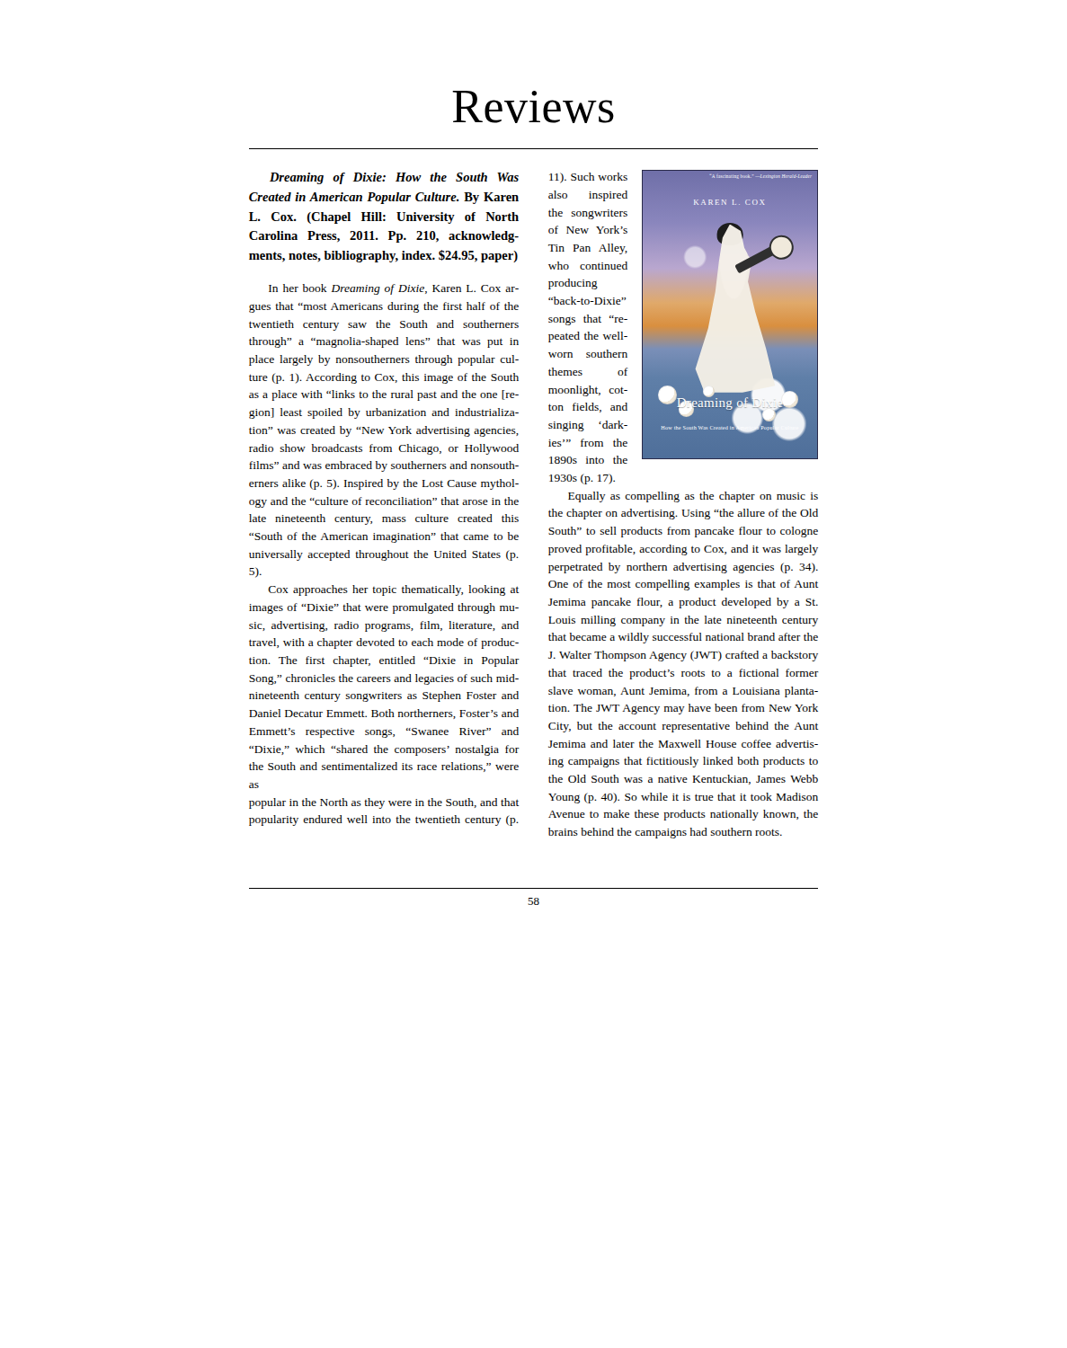Reviews
Dreaming of Dixie: How the South Was Created in American Popular Culture. By Karen L. Cox. (Chapel Hill: University of North Carolina Press, 2011. Pp. 210, acknowledgments, notes, bibliography, index. $24.95, paper)
In her book Dreaming of Dixie, Karen L. Cox argues that “most Americans during the first half of the twentieth century saw the South and southerners through” a “magnolia-shaped lens” that was put in place largely by nonsoutherners through popular culture (p. 1). According to Cox, this image of the South as a place with “links to the rural past and the one [region] least spoiled by urbanization and industrialization” was created by “New York advertising agencies, radio show broadcasts from Chicago, or Hollywood films” and was embraced by southerners and nonsoutherners alike (p. 5). Inspired by the Lost Cause mythology and the “culture of reconciliation” that arose in the late nineteenth century, mass culture created this “South of the American imagination” that came to be universally accepted throughout the United States (p. 5).
Cox approaches her topic thematically, looking at images of “Dixie” that were promulgated through music, advertising, radio programs, film, literature, and travel, with a chapter devoted to each mode of production. The first chapter, entitled “Dixie in Popular Song,” chronicles the careers and legacies of such mid-nineteenth century songwriters as Stephen Foster and Daniel Decatur Emmett. Both northerners, Foster’s and Emmett’s respective songs, “Swanee River” and “Dixie,” which “shared the composers’ nostalgia for the South and sentimentalized its race relations,” were as
“A fascinating book.” —Lexington Herald-Leader
KAREN L. COX
Dreaming of Dixie
How the South Was Created in American Popular Culture
popular in the North as they were in the South, and that popularity endured well into the twentieth century (p. 11). Such works also inspired the songwriters of New York’s Tin Pan Alley, who continued producing “back-to-Dixie” songs that “repeated the well-worn southern themes of moonlight, cotton fields, and singing ‘darkies’” from the 1890s into the 1930s (p. 17).
Equally as compelling as the chapter on music is the chapter on advertising. Using “the allure of the Old South” to sell products from pancake flour to cologne proved profitable, according to Cox, and it was largely perpetrated by northern advertising agencies (p. 34). One of the most compelling examples is that of Aunt Jemima pancake flour, a product developed by a St. Louis milling company in the late nineteenth century that became a wildly successful national brand after the J. Walter Thompson Agency (JWT) crafted a backstory that traced the product’s roots to a fictional former slave woman, Aunt Jemima, from a Louisiana plantation. The JWT Agency may have been from New York City, but the account representative behind the Aunt Jemima and later the Maxwell House coffee advertising campaigns that fictitiously linked both products to the Old South was a native Kentuckian, James Webb Young (p. 40). So while it is true that it took Madison Avenue to make these products nationally known, the brains behind the campaigns had southern roots.
58